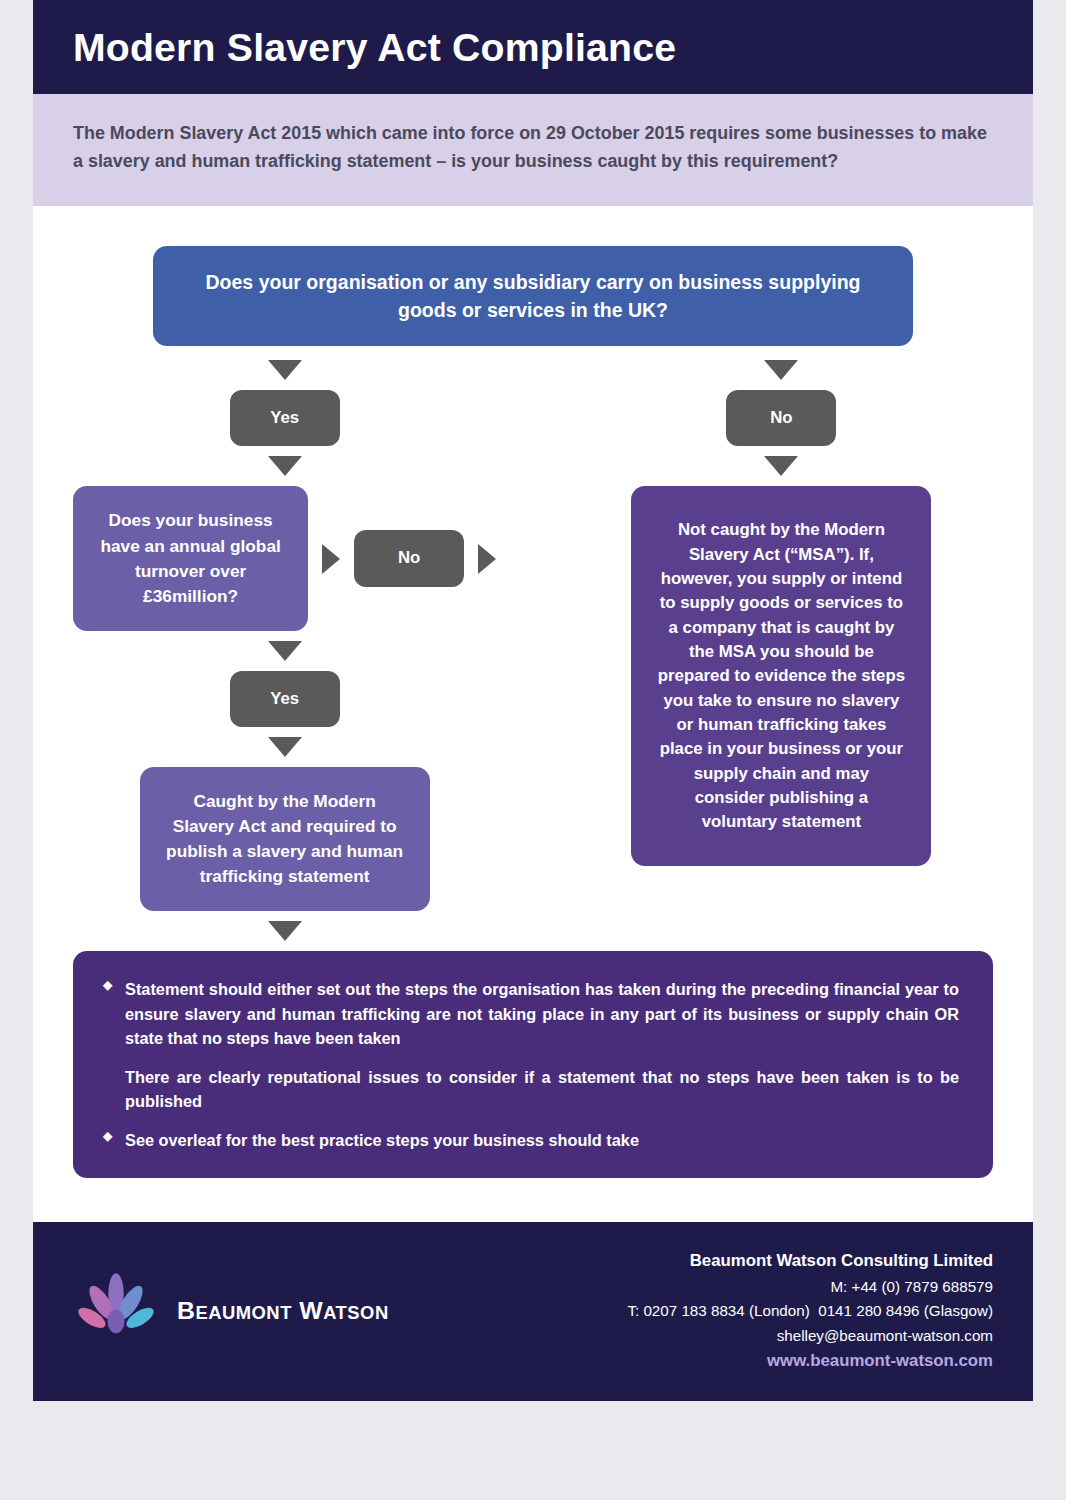Modern Slavery Act Compliance
The Modern Slavery Act 2015 which came into force on 29 October 2015 requires some businesses to make a slavery and human trafficking statement – is your business caught by this requirement?
Does your organisation or any subsidiary carry on business supplying goods or services in the UK?
Yes
No
Does your business have an annual global turnover over £36million?
No
Yes
Caught by the Modern Slavery Act and required to publish a slavery and human trafficking statement
Not caught by the Modern Slavery Act (“MSA”). If, however, you supply or intend to supply goods or services to a company that is caught by the MSA you should be prepared to evidence the steps you take to ensure no slavery or human trafficking takes place in your business or your supply chain and may consider publishing a voluntary statement
Statement should either set out the steps the organisation has taken during the preceding financial year to ensure slavery and human trafficking are not taking place in any part of its business or supply chain OR state that no steps have been taken
There are clearly reputational issues to consider if a statement that no steps have been taken is to be published
See overleaf for the best practice steps your business should take
BEAUMONT WATSON
Beaumont Watson Consulting Limited
M: +44 (0) 7879 688579
T: 0207 183 8834 (London) 0141 280 8496 (Glasgow)
shelley@beaumont-watson.com
www.beaumont-watson.com